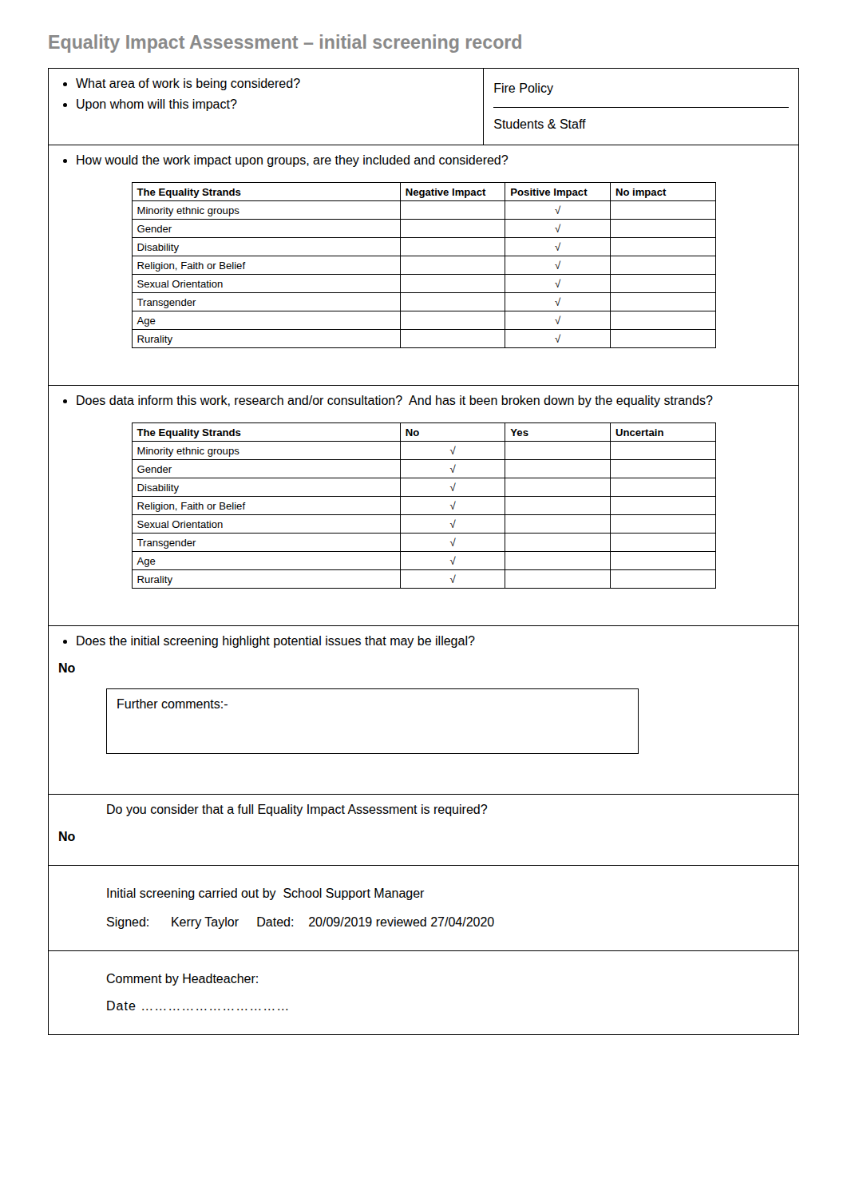Equality Impact Assessment – initial screening record
| What area of work is being considered? Upon whom will this impact? | Fire Policy Students & Staff |
| How would the work impact upon groups, are they included and considered? / The Equality Strands / Negative Impact / Positive Impact / No impact / / --- / --- / --- / --- / / Minority ethnic groups / / √ / / / Gender / / √ / / / Disability / / √ / / / Religion, Faith or Belief / / √ / / / Sexual Orientation / / √ / / / Transgender / / √ / / / Age / / √ / / / Rurality / / √ / / |
| Does data inform this work, research and/or consultation? And has it been broken down by the equality strands? / The Equality Strands / No / Yes / Uncertain / / --- / --- / --- / --- / / Minority ethnic groups / √ / / / / Gender / √ / / / / Disability / √ / / / / Religion, Faith or Belief / √ / / / / Sexual Orientation / √ / / / / Transgender / √ / / / / Age / √ / / / / Rurality / √ / / / |
| Does the initial screening highlight potential issues that may be illegal? No Further comments:- |
| Do you consider that a full Equality Impact Assessment is required? No |
| Initial screening carried out by School Support Manager Signed: Kerry Taylor Dated: 20/09/2019 reviewed 27/04/2020 |
| Comment by Headteacher: Date …………………………… |